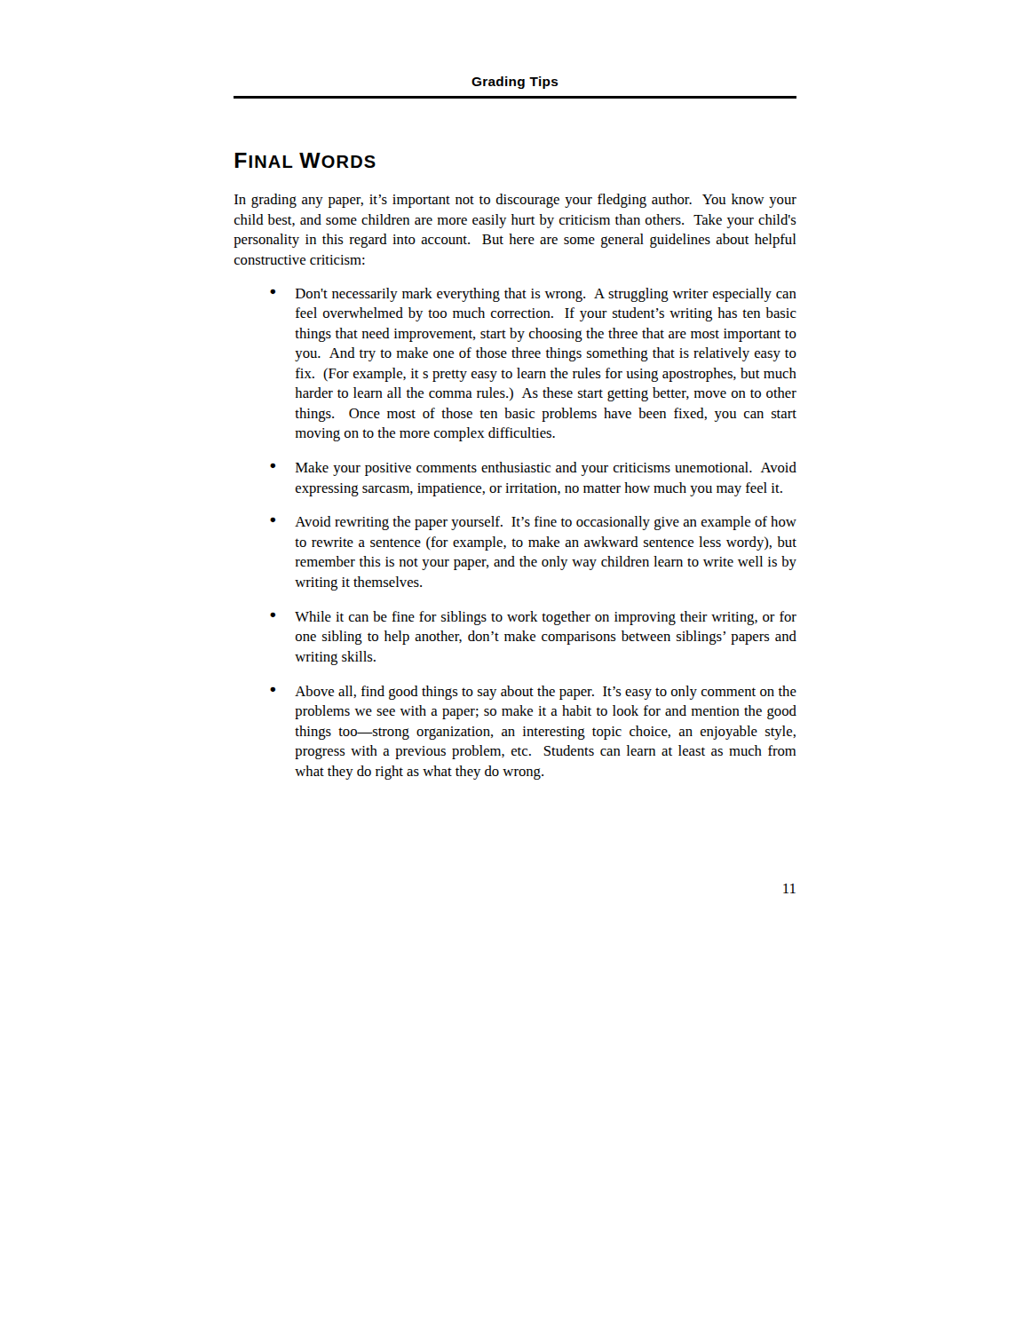Grading Tips
Final Words
In grading any paper, it’s important not to discourage your fledging author. You know your child best, and some children are more easily hurt by criticism than others. Take your child's personality in this regard into account. But here are some general guidelines about helpful constructive criticism:
Don't necessarily mark everything that is wrong. A struggling writer especially can feel overwhelmed by too much correction. If your student’s writing has ten basic things that need improvement, start by choosing the three that are most important to you. And try to make one of those three things something that is relatively easy to fix. (For example, it s pretty easy to learn the rules for using apostrophes, but much harder to learn all the comma rules.) As these start getting better, move on to other things. Once most of those ten basic problems have been fixed, you can start moving on to the more complex difficulties.
Make your positive comments enthusiastic and your criticisms unemotional. Avoid expressing sarcasm, impatience, or irritation, no matter how much you may feel it.
Avoid rewriting the paper yourself. It’s fine to occasionally give an example of how to rewrite a sentence (for example, to make an awkward sentence less wordy), but remember this is not your paper, and the only way children learn to write well is by writing it themselves.
While it can be fine for siblings to work together on improving their writing, or for one sibling to help another, don’t make comparisons between siblings’ papers and writing skills.
Above all, find good things to say about the paper. It’s easy to only comment on the problems we see with a paper; so make it a habit to look for and mention the good things too—strong organization, an interesting topic choice, an enjoyable style, progress with a previous problem, etc. Students can learn at least as much from what they do right as what they do wrong.
11